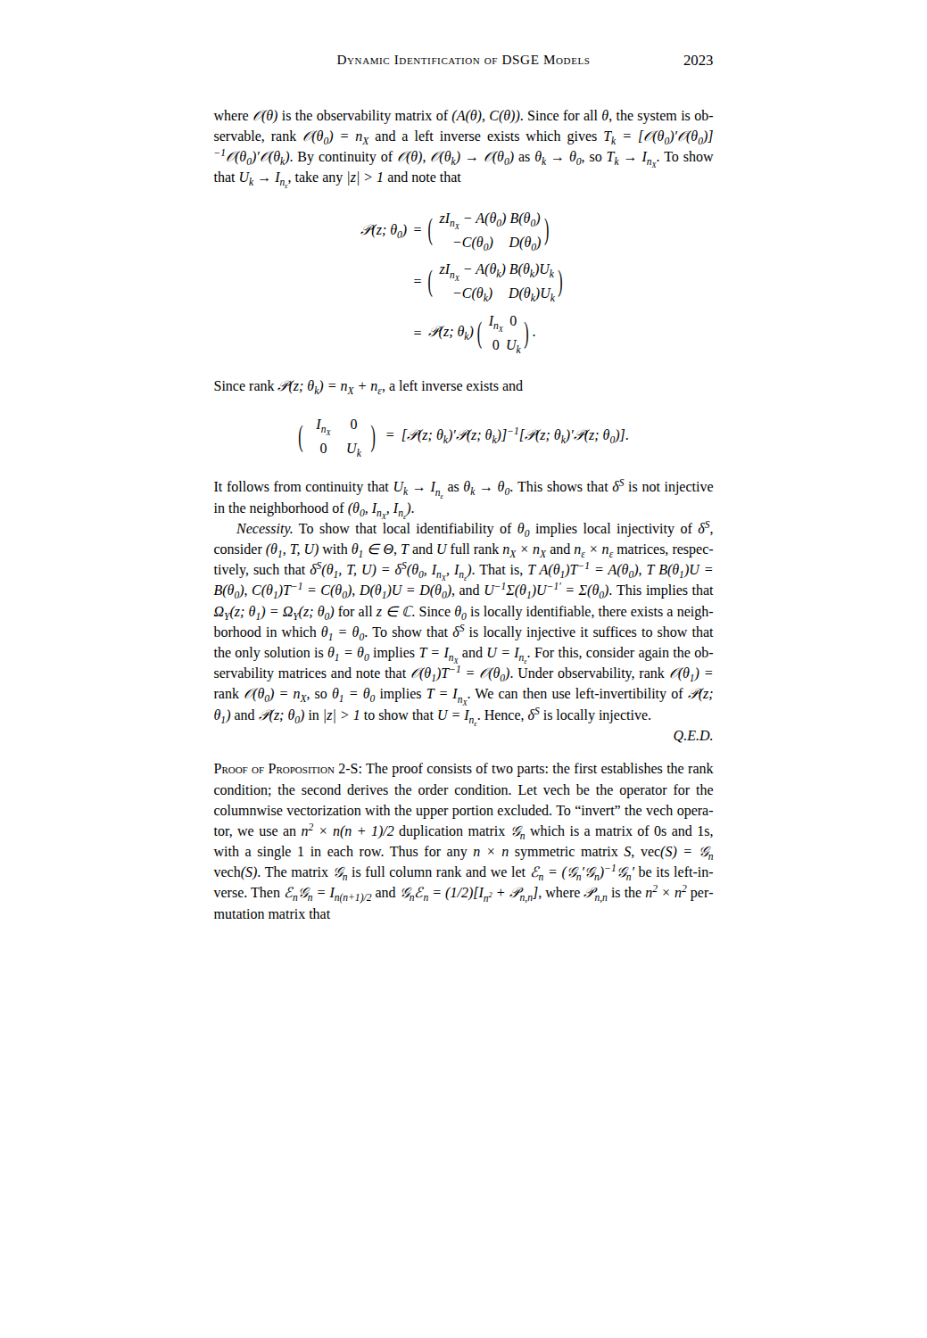Dynamic Identification of DSGE Models 2023
where 𝒪(θ) is the observability matrix of (A(θ), C(θ)). Since for all θ, the system is observable, rank 𝒪(θ0) = nX and a left inverse exists which gives Tk = [𝒪(θ0)′𝒪(θ0)]−1𝒪(θ0)′𝒪(θk). By continuity of 𝒪(θ), 𝒪(θk) → 𝒪(θ0) as θk → θ0, so Tk → InX. To show that Uk → Inε, take any |z| > 1 and note that
| 𝒫(z; θ 0 ) | = | / zI n X − A(θ 0 ) / B(θ 0 ) / / −C(θ 0 ) / D(θ 0 ) / |
| | = | / zI n X − A(θ k ) / B(θ k )U k / / −C(θ k ) / D(θ k )U k / |
| | = | 𝒫(z; θ k ) / I n X / 0 / / 0 / U k / . |
Since rank 𝒫(z; θk) = nX + nε, a left inverse exists and
| I n X | 0 |
| 0 | U k |
= [𝒫(z; θk)′𝒫(z; θk)]−1[𝒫(z; θk)′𝒫(z; θ0)].
It follows from continuity that Uk → Inε as θk → θ0. This shows that δS is not injective in the neighborhood of (θ0, InX, Inε).
Necessity. To show that local identifiability of θ0 implies local injectivity of δS, consider (θ1, T, U) with θ1 ∈ Θ, T and U full rank nX × nX and nε × nε matrices, respectively, such that δS(θ1, T, U) = δS(θ0, InX, Inε). That is, T A(θ1)T−1 = A(θ0), T B(θ1)U = B(θ0), C(θ1)T−1 = C(θ0), D(θ1)U = D(θ0), and U−1Σ(θ1)U−1′ = Σ(θ0). This implies that ΩY(z; θ1) = ΩY(z; θ0) for all z ∈ ℂ. Since θ0 is locally identifiable, there exists a neighborhood in which θ1 = θ0. To show that δS is locally injective it suffices to show that the only solution is θ1 = θ0 implies T = InX and U = Inε. For this, consider again the observability matrices and note that 𝒪(θ1)T−1 = 𝒪(θ0). Under observability, rank 𝒪(θ1) = rank 𝒪(θ0) = nX, so θ1 = θ0 implies T = InX. We can then use left-invertibility of 𝒫(z; θ1) and 𝒫(z; θ0) in |z| > 1 to show that U = Inε. Hence, δS is locally injective. Q.E.D.
Proof of Proposition 2-S: The proof consists of two parts: the first establishes the rank condition; the second derives the order condition. Let vech be the operator for the columnwise vectorization with the upper portion excluded. To “invert” the vech operator, we use an n2 × n(n + 1)/2 duplication matrix 𝒢n which is a matrix of 0s and 1s, with a single 1 in each row. Thus for any n × n symmetric matrix S, vec(S) = 𝒢n vech(S). The matrix 𝒢n is full column rank and we let ℰn = (𝒢n′𝒢n)−1𝒢n′ be its left-inverse. Then ℰn𝒢n = In(n+1)/2 and 𝒢nℰn = (1/2)[In2 + 𝒫n,n], where 𝒫n,n is the n2 × n2 permutation matrix that